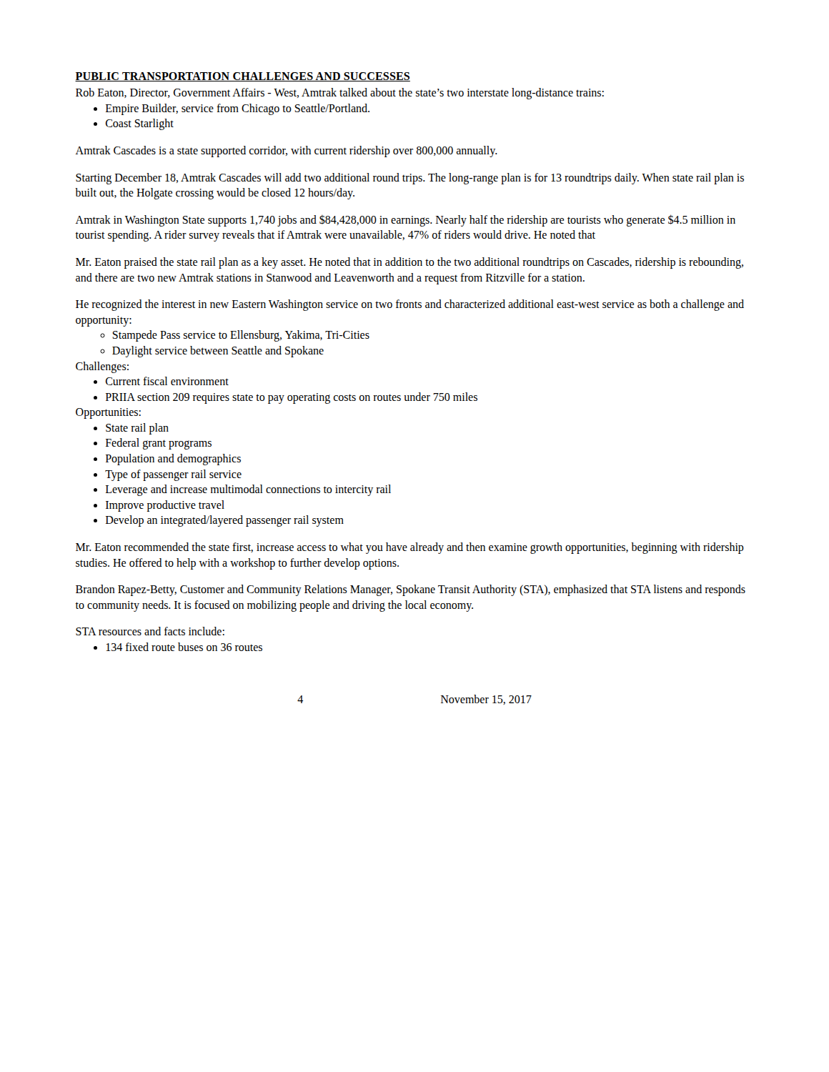PUBLIC TRANSPORTATION CHALLENGES AND SUCCESSES
Rob Eaton, Director, Government Affairs - West, Amtrak talked about the state’s two interstate long-distance trains:
Empire Builder, service from Chicago to Seattle/Portland.
Coast Starlight
Amtrak Cascades is a state supported corridor, with current ridership over 800,000 annually.
Starting December 18, Amtrak Cascades will add two additional round trips. The long-range plan is for 13 roundtrips daily. When state rail plan is built out, the Holgate crossing would be closed 12 hours/day.
Amtrak in Washington State supports 1,740 jobs and $84,428,000 in earnings. Nearly half the ridership are tourists who generate $4.5 million in tourist spending. A rider survey reveals that if Amtrak were unavailable, 47% of riders would drive. He noted that
Mr. Eaton praised the state rail plan as a key asset. He noted that in addition to the two additional roundtrips on Cascades, ridership is rebounding, and there are two new Amtrak stations in Stanwood and Leavenworth and a request from Ritzville for a station.
He recognized the interest in new Eastern Washington service on two fronts and characterized additional east-west service as both a challenge and opportunity:
Stampede Pass service to Ellensburg, Yakima, Tri-Cities
Daylight service between Seattle and Spokane
Challenges:
Current fiscal environment
PRIIA section 209 requires state to pay operating costs on routes under 750 miles
Opportunities:
State rail plan
Federal grant programs
Population and demographics
Type of passenger rail service
Leverage and increase multimodal connections to intercity rail
Improve productive travel
Develop an integrated/layered passenger rail system
Mr. Eaton recommended the state first, increase access to what you have already and then examine growth opportunities, beginning with ridership studies. He offered to help with a workshop to further develop options.
Brandon Rapez-Betty, Customer and Community Relations Manager, Spokane Transit Authority (STA), emphasized that STA listens and responds to community needs. It is focused on mobilizing people and driving the local economy.
STA resources and facts include:
134 fixed route buses on 36 routes
4 November 15, 2017